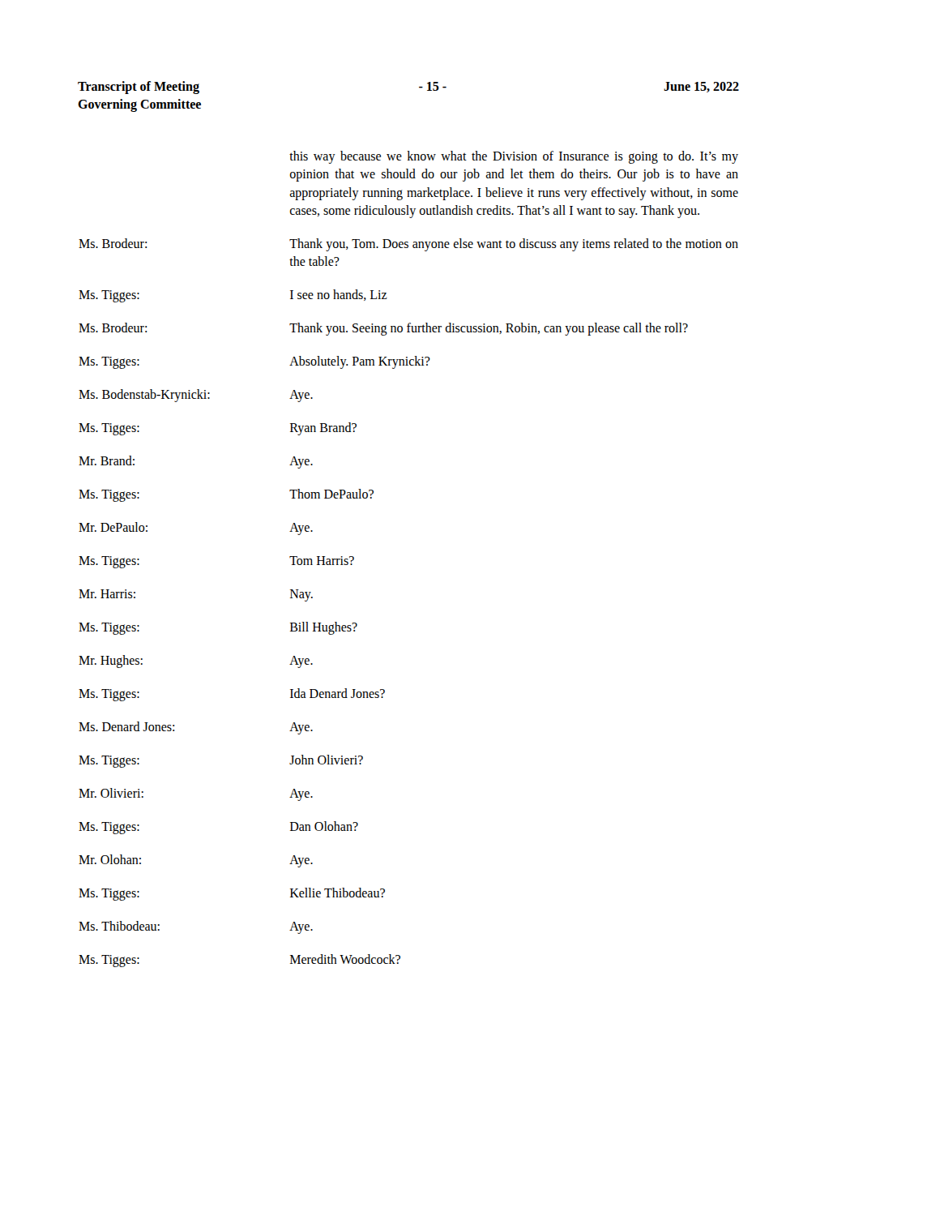Transcript of Meeting
Governing Committee
- 15 -
June 15, 2022
| | this way because we know what the Division of Insurance is going to do. It’s my opinion that we should do our job and let them do theirs. Our job is to have an appropriately running marketplace. I believe it runs very effectively without, in some cases, some ridiculously outlandish credits. That’s all I want to say. Thank you. |
| Ms. Brodeur: | Thank you, Tom. Does anyone else want to discuss any items related to the motion on the table? |
| Ms. Tigges: | I see no hands, Liz |
| Ms. Brodeur: | Thank you. Seeing no further discussion, Robin, can you please call the roll? |
| Ms. Tigges: | Absolutely. Pam Krynicki? |
| Ms. Bodenstab-Krynicki: | Aye. |
| Ms. Tigges: | Ryan Brand? |
| Mr. Brand: | Aye. |
| Ms. Tigges: | Thom DePaulo? |
| Mr. DePaulo: | Aye. |
| Ms. Tigges: | Tom Harris? |
| Mr. Harris: | Nay. |
| Ms. Tigges: | Bill Hughes? |
| Mr. Hughes: | Aye. |
| Ms. Tigges: | Ida Denard Jones? |
| Ms. Denard Jones: | Aye. |
| Ms. Tigges: | John Olivieri? |
| Mr. Olivieri: | Aye. |
| Ms. Tigges: | Dan Olohan? |
| Mr. Olohan: | Aye. |
| Ms. Tigges: | Kellie Thibodeau? |
| Ms. Thibodeau: | Aye. |
| Ms. Tigges: | Meredith Woodcock? |